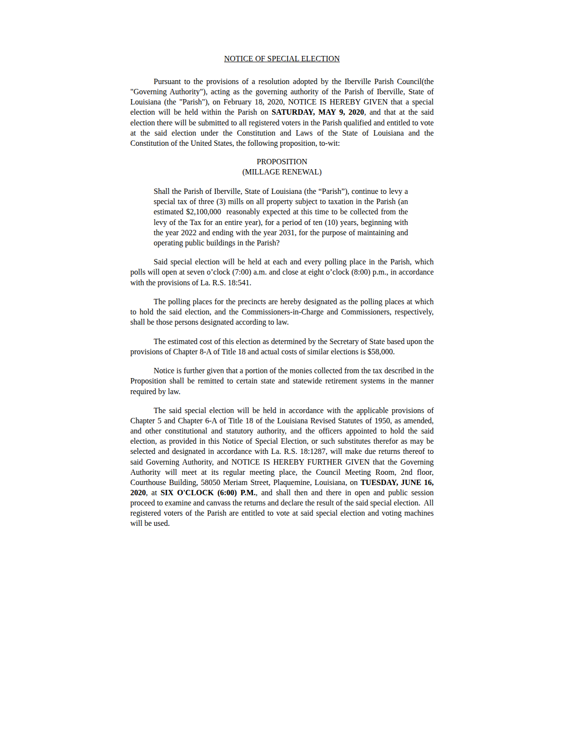NOTICE OF SPECIAL ELECTION
Pursuant to the provisions of a resolution adopted by the Iberville Parish Council(the "Governing Authority"), acting as the governing authority of the Parish of Iberville, State of Louisiana (the "Parish"), on February 18, 2020, NOTICE IS HEREBY GIVEN that a special election will be held within the Parish on SATURDAY, MAY 9, 2020, and that at the said election there will be submitted to all registered voters in the Parish qualified and entitled to vote at the said election under the Constitution and Laws of the State of Louisiana and the Constitution of the United States, the following proposition, to-wit:
PROPOSITION
(MILLAGE RENEWAL)
Shall the Parish of Iberville, State of Louisiana (the “Parish”), continue to levy a special tax of three (3) mills on all property subject to taxation in the Parish (an estimated $2,100,000 reasonably expected at this time to be collected from the levy of the Tax for an entire year), for a period of ten (10) years, beginning with the year 2022 and ending with the year 2031, for the purpose of maintaining and operating public buildings in the Parish?
Said special election will be held at each and every polling place in the Parish, which polls will open at seven o’clock (7:00) a.m. and close at eight o’clock (8:00) p.m., in accordance with the provisions of La. R.S. 18:541.
The polling places for the precincts are hereby designated as the polling places at which to hold the said election, and the Commissioners-in-Charge and Commissioners, respectively, shall be those persons designated according to law.
The estimated cost of this election as determined by the Secretary of State based upon the provisions of Chapter 8-A of Title 18 and actual costs of similar elections is $58,000.
Notice is further given that a portion of the monies collected from the tax described in the Proposition shall be remitted to certain state and statewide retirement systems in the manner required by law.
The said special election will be held in accordance with the applicable provisions of Chapter 5 and Chapter 6-A of Title 18 of the Louisiana Revised Statutes of 1950, as amended, and other constitutional and statutory authority, and the officers appointed to hold the said election, as provided in this Notice of Special Election, or such substitutes therefor as may be selected and designated in accordance with La. R.S. 18:1287, will make due returns thereof to said Governing Authority, and NOTICE IS HEREBY FURTHER GIVEN that the Governing Authority will meet at its regular meeting place, the Council Meeting Room, 2nd floor, Courthouse Building, 58050 Meriam Street, Plaquemine, Louisiana, on TUESDAY, JUNE 16, 2020, at SIX O'CLOCK (6:00) P.M., and shall then and there in open and public session proceed to examine and canvass the returns and declare the result of the said special election. All registered voters of the Parish are entitled to vote at said special election and voting machines will be used.